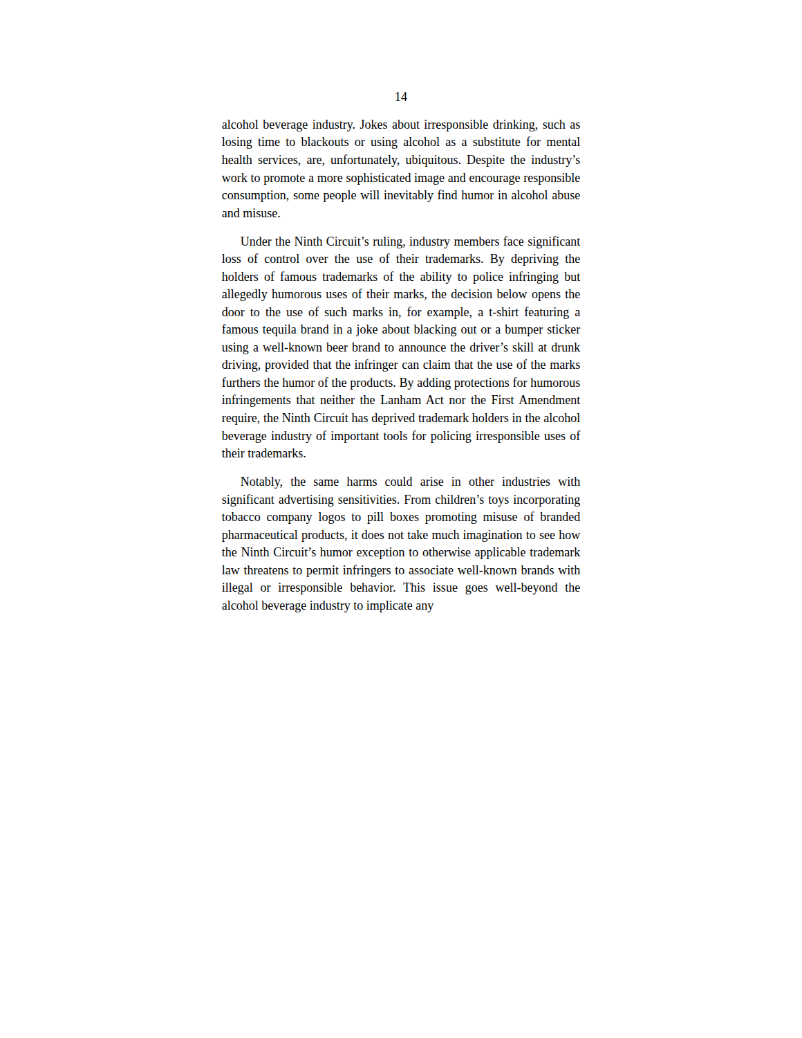14
alcohol beverage industry. Jokes about irresponsible drinking, such as losing time to blackouts or using alcohol as a substitute for mental health services, are, unfortunately, ubiquitous. Despite the industry’s work to promote a more sophisticated image and encourage responsible consumption, some people will inevitably find humor in alcohol abuse and misuse.
Under the Ninth Circuit’s ruling, industry members face significant loss of control over the use of their trademarks. By depriving the holders of famous trademarks of the ability to police infringing but allegedly humorous uses of their marks, the decision below opens the door to the use of such marks in, for example, a t-shirt featuring a famous tequila brand in a joke about blacking out or a bumper sticker using a well-known beer brand to announce the driver’s skill at drunk driving, provided that the infringer can claim that the use of the marks furthers the humor of the products. By adding protections for humorous infringements that neither the Lanham Act nor the First Amendment require, the Ninth Circuit has deprived trademark holders in the alcohol beverage industry of important tools for policing irresponsible uses of their trademarks.
Notably, the same harms could arise in other industries with significant advertising sensitivities. From children’s toys incorporating tobacco company logos to pill boxes promoting misuse of branded phar­maceutical products, it does not take much imagina­tion to see how the Ninth Circuit’s humor exception to otherwise applicable trademark law threatens to permit infringers to associate well-known brands with illegal or irresponsible behavior. This issue goes well-beyond the alcohol beverage industry to implicate any